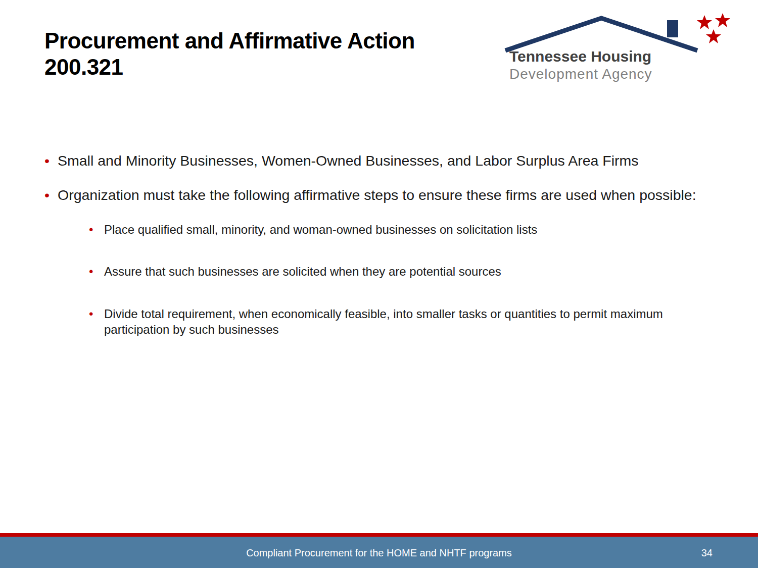Procurement and Affirmative Action 200.321
Tennessee Housing Development Agency
Small and Minority Businesses, Women-Owned Businesses, and Labor Surplus Area Firms
Organization must take the following affirmative steps to ensure these firms are used when possible:
Place qualified small, minority, and woman-owned businesses on solicitation lists
Assure that such businesses are solicited when they are potential sources
Divide total requirement, when economically feasible, into smaller tasks or quantities to permit maximum participation by such businesses
Compliant Procurement for the HOME and NHTF programs
34